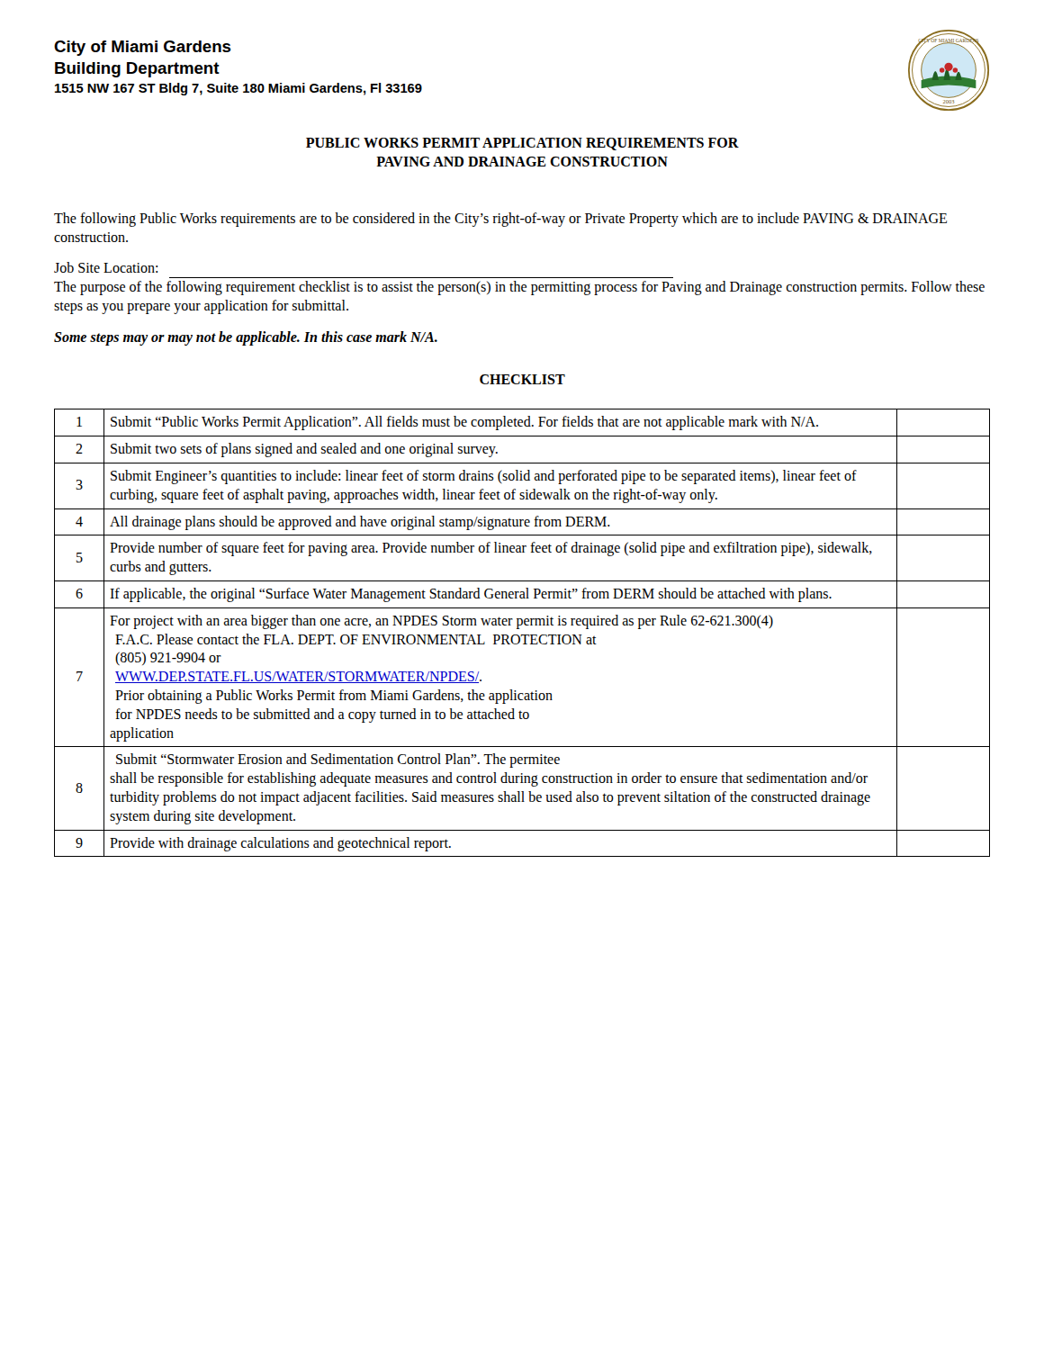City of Miami Gardens
Building Department
1515 NW 167 ST Bldg 7, Suite 180 Miami Gardens, Fl 33169
CITY OF MIAMI GARDENS 2003
PUBLIC WORKS PERMIT APPLICATION REQUIREMENTS FOR
PAVING AND DRAINAGE CONSTRUCTION
The following Public Works requirements are to be considered in the City’s right-of-way or Private Property which are to include PAVING & DRAINAGE construction.
Job Site Location:
The purpose of the following requirement checklist is to assist the person(s) in the permitting process for Paving and Drainage construction permits. Follow these steps as you prepare your application for submittal.
Some steps may or may not be applicable. In this case mark N/A.
CHECKLIST
| 1 | Submit “Public Works Permit Application”. All fields must be completed. For fields that are not applicable mark with N/A. | |
| 2 | Submit two sets of plans signed and sealed and one original survey. | |
| 3 | Submit Engineer’s quantities to include: linear feet of storm drains (solid and perforated pipe to be separated items), linear feet of curbing, square feet of asphalt paving, approaches width, linear feet of sidewalk on the right-of-way only. | |
| 4 | All drainage plans should be approved and have original stamp/signature from DERM. | |
| 5 | Provide number of square feet for paving area. Provide number of linear feet of drainage (solid pipe and exfiltration pipe), sidewalk, curbs and gutters. | |
| 6 | If applicable, the original “Surface Water Management Standard General Permit” from DERM should be attached with plans. | |
| 7 | For project with an area bigger than one acre, an NPDES Storm water permit is required as per Rule 62-621.300(4) F.A.C. Please contact the FLA. DEPT. OF ENVIRONMENTAL PROTECTION at (805) 921-9904 or WWW.DEP.STATE.FL.US/WATER/STORMWATER/NPDES/ . Prior obtaining a Public Works Permit from Miami Gardens, the application for NPDES needs to be submitted and a copy turned in to be attached to application | |
| 8 | Submit “Stormwater Erosion and Sedimentation Control Plan”. The permitee shall be responsible for establishing adequate measures and control during construction in order to ensure that sedimentation and/or turbidity problems do not impact adjacent facilities. Said measures shall be used also to prevent siltation of the constructed drainage system during site development. | |
| 9 | Provide with drainage calculations and geotechnical report. | |